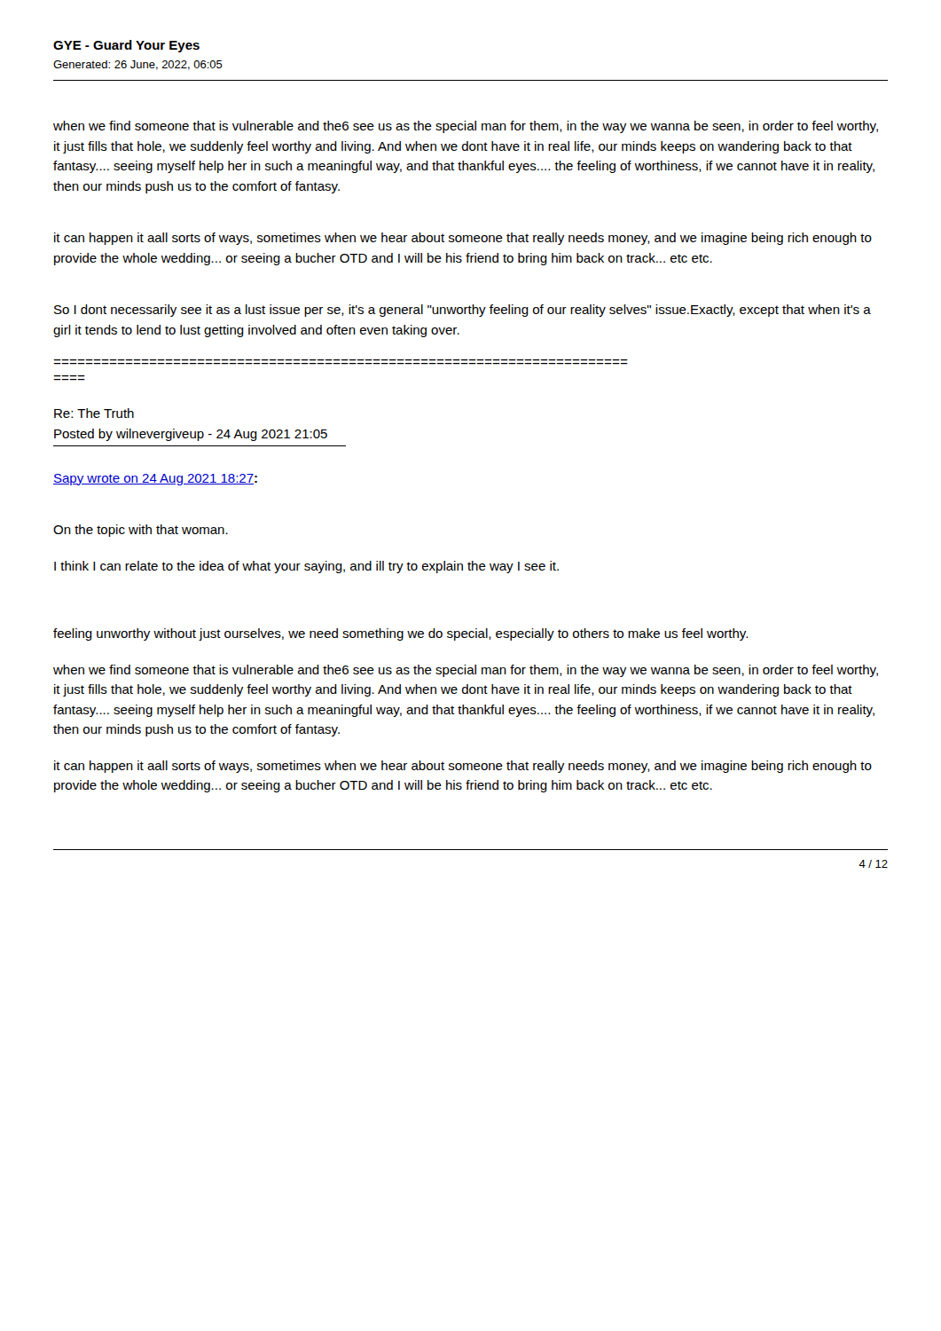GYE - Guard Your Eyes
Generated: 26 June, 2022, 06:05
when we find someone that is vulnerable and the6 see us as the special man for them, in the way we wanna be seen, in order to feel worthy, it just fills that hole, we suddenly feel worthy and living. And when we dont have it in real life, our minds keeps on wandering back to that fantasy.... seeing myself help her in such a meaningful way, and that thankful eyes.... the feeling of worthiness, if we cannot have it in reality, then our minds push us to the comfort of fantasy.
it can happen it aall sorts of ways, sometimes when we hear about someone that really needs money, and we imagine being rich enough to provide the whole wedding... or seeing a bucher OTD and I will be his friend to bring him back on track... etc etc.
So I dont necessarily see it as a lust issue per se, it's a general "unworthy feeling of our reality selves" issue.Exactly, except that when it's a girl it tends to lend to lust getting involved and often even taking over.
========================================================================
====
Re: The Truth
Posted by wilnevergiveup - 24 Aug 2021 21:05
Sapy wrote on 24 Aug 2021 18:27:
On the topic with that woman.
I think I can relate to the idea of what your saying, and ill try to explain the way I see it.
feeling unworthy without just ourselves, we need something we do special, especially to others to make us feel worthy.
when we find someone that is vulnerable and the6 see us as the special man for them, in the way we wanna be seen, in order to feel worthy, it just fills that hole, we suddenly feel worthy and living. And when we dont have it in real life, our minds keeps on wandering back to that fantasy.... seeing myself help her in such a meaningful way, and that thankful eyes.... the feeling of worthiness, if we cannot have it in reality, then our minds push us to the comfort of fantasy.
it can happen it aall sorts of ways, sometimes when we hear about someone that really needs money, and we imagine being rich enough to provide the whole wedding... or seeing a bucher OTD and I will be his friend to bring him back on track... etc etc.
4 / 12